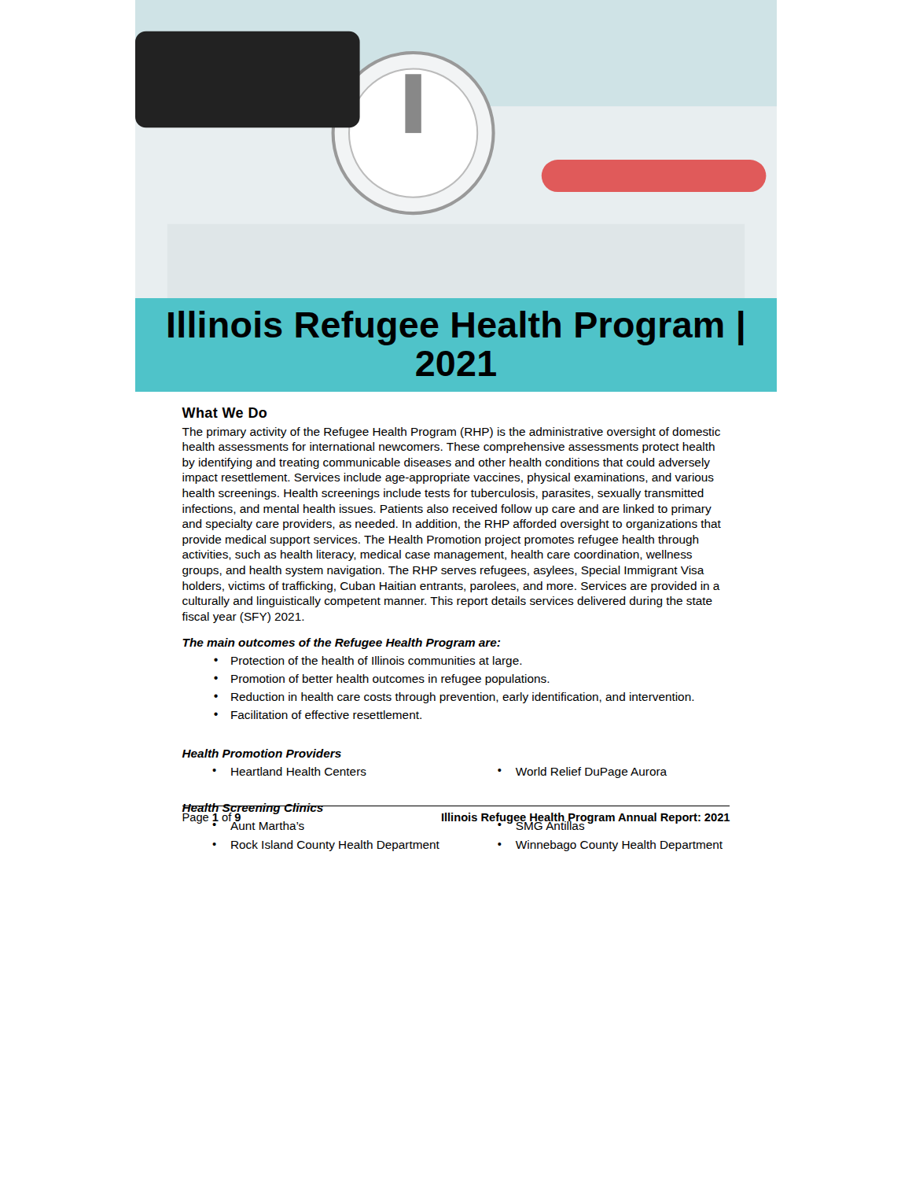Illinois Refugee Health Program | 2021
What We Do
The primary activity of the Refugee Health Program (RHP) is the administrative oversight of domestic health assessments for international newcomers. These comprehensive assessments protect health by identifying and treating communicable diseases and other health conditions that could adversely impact resettlement. Services include age-appropriate vaccines, physical examinations, and various health screenings. Health screenings include tests for tuberculosis, parasites, sexually transmitted infections, and mental health issues. Patients also received follow up care and are linked to primary and specialty care providers, as needed. In addition, the RHP afforded oversight to organizations that provide medical support services. The Health Promotion project promotes refugee health through activities, such as health literacy, medical case management, health care coordination, wellness groups, and health system navigation. The RHP serves refugees, asylees, Special Immigrant Visa holders, victims of trafficking, Cuban Haitian entrants, parolees, and more. Services are provided in a culturally and linguistically competent manner. This report details services delivered during the state fiscal year (SFY) 2021.
The main outcomes of the Refugee Health Program are:
Protection of the health of Illinois communities at large.
Promotion of better health outcomes in refugee populations.
Reduction in health care costs through prevention, early identification, and intervention.
Facilitation of effective resettlement.
Health Promotion Providers
Heartland Health Centers
World Relief DuPage Aurora
Health Screening Clinics
Aunt Martha’s
Rock Island County Health Department
SMG Antillas
Winnebago County Health Department
Page 1 of 9
Illinois Refugee Health Program Annual Report: 2021